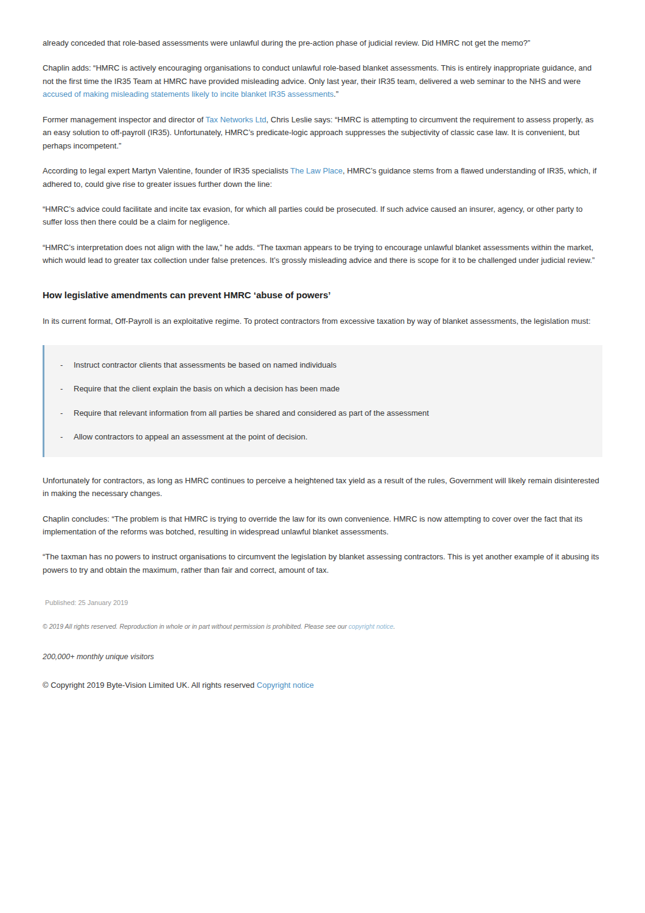already conceded that role-based assessments were unlawful during the pre-action phase of judicial review. Did HMRC not get the memo?”
Chaplin adds: “HMRC is actively encouraging organisations to conduct unlawful role-based blanket assessments. This is entirely inappropriate guidance, and not the first time the IR35 Team at HMRC have provided misleading advice. Only last year, their IR35 team, delivered a web seminar to the NHS and were accused of making misleading statements likely to incite blanket IR35 assessments.”
Former management inspector and director of Tax Networks Ltd, Chris Leslie says: “HMRC is attempting to circumvent the requirement to assess properly, as an easy solution to off-payroll (IR35). Unfortunately, HMRC’s predicate-logic approach suppresses the subjectivity of classic case law. It is convenient, but perhaps incompetent.”
According to legal expert Martyn Valentine, founder of IR35 specialists The Law Place, HMRC’s guidance stems from a flawed understanding of IR35, which, if adhered to, could give rise to greater issues further down the line:
“HMRC’s advice could facilitate and incite tax evasion, for which all parties could be prosecuted. If such advice caused an insurer, agency, or other party to suffer loss then there could be a claim for negligence.
“HMRC’s interpretation does not align with the law,” he adds. “The taxman appears to be trying to encourage unlawful blanket assessments within the market, which would lead to greater tax collection under false pretences. It’s grossly misleading advice and there is scope for it to be challenged under judicial review.”
How legislative amendments can prevent HMRC ‘abuse of powers’
In its current format, Off-Payroll is an exploitative regime. To protect contractors from excessive taxation by way of blanket assessments, the legislation must:
Instruct contractor clients that assessments be based on named individuals
Require that the client explain the basis on which a decision has been made
Require that relevant information from all parties be shared and considered as part of the assessment
Allow contractors to appeal an assessment at the point of decision.
Unfortunately for contractors, as long as HMRC continues to perceive a heightened tax yield as a result of the rules, Government will likely remain disinterested in making the necessary changes.
Chaplin concludes: “The problem is that HMRC is trying to override the law for its own convenience. HMRC is now attempting to cover over the fact that its implementation of the reforms was botched, resulting in widespread unlawful blanket assessments.
“The taxman has no powers to instruct organisations to circumvent the legislation by blanket assessing contractors. This is yet another example of it abusing its powers to try and obtain the maximum, rather than fair and correct, amount of tax.
Published: 25 January 2019
© 2019 All rights reserved. Reproduction in whole or in part without permission is prohibited. Please see our copyright notice.
200,000+ monthly unique visitors
© Copyright 2019 Byte-Vision Limited UK. All rights reserved Copyright notice